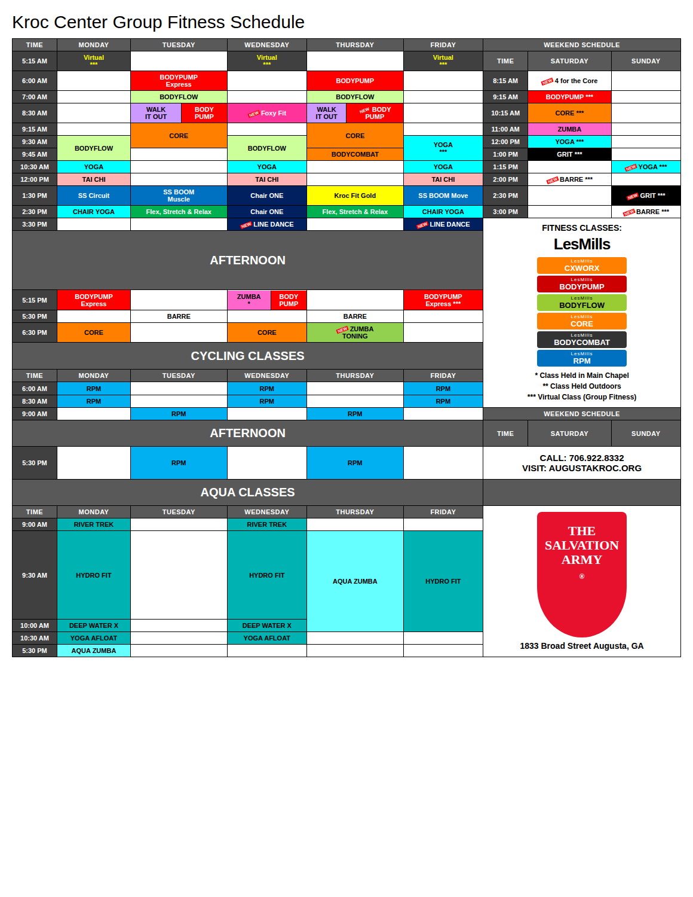Kroc Center Group Fitness Schedule
| TIME | MONDAY | TUESDAY | WEDNESDAY | THURSDAY | FRIDAY | WEEKEND SCHEDULE |
| 5:15 AM | Virtual *** | | Virtual *** | | Virtual *** | TIME | SATURDAY | SUNDAY |
| 6:00 AM | | BODYPUMP Express | | BODYPUMP | | 8:15 AM | NEW 4 for the Core | |
| 7:00 AM | | BODYFLOW | | BODYFLOW | | 9:15 AM | BODYPUMP *** | |
| 8:30 AM | | / WALK IT OUT / BODY PUMP / | NEW Foxy Fit | / WALK IT OUT / NEW BODY PUMP / | | 10:15 AM | CORE *** | |
| 9:15 AM | | CORE | | CORE | | 11:00 AM | ZUMBA | |
| 9:30 AM | BODYFLOW | BODYFLOW | YOGA *** | 12:00 PM | YOGA *** | |
| 9:45 AM | | BODYCOMBAT | 1:00 PM | GRIT *** | |
| 10:30 AM | YOGA | | YOGA | | YOGA | 1:15 PM | | NEW YOGA *** |
| 12:00 PM | TAI CHI | | TAI CHI | | TAI CHI | 2:00 PM | NEW BARRE *** | |
| 1:30 PM | SS Circuit | SS BOOM Muscle | Chair ONE | Kroc Fit Gold | SS BOOM Move | 2:30 PM | | NEW GRIT *** |
| 2:30 PM | CHAIR YOGA | Flex, Stretch & Relax | Chair ONE | Flex, Stretch & Relax | CHAIR YOGA | 3:00 PM | | NEW BARRE *** |
| 3:30 PM | | | NEW LINE DANCE | | NEW LINE DANCE | FITNESS CLASSES: LesMills LesMills CXWORX LesMills BODYPUMP LesMills BODYFLOW LesMills CORE LesMills BODYCOMBAT LesMills RPM * Class Held in Main Chapel ** Class Held Outdoors *** Virtual Class (Group Fitness) |
| AFTERNOON |
| 5:15 PM | BODYPUMP Express | | / ZUMBA * / BODY PUMP / | | BODYPUMP Express *** |
| 5:30 PM | | BARRE | | BARRE | |
| 6:30 PM | CORE | | CORE | NEW ZUMBA TONING | |
| CYCLING CLASSES |
| TIME | MONDAY | TUESDAY | WEDNESDAY | THURSDAY | FRIDAY |
| 6:00 AM | RPM | | RPM | | RPM |
| 8:30 AM | RPM | | RPM | | RPM |
| 9:00 AM | | RPM | | RPM | | WEEKEND SCHEDULE |
| AFTERNOON | TIME | SATURDAY | SUNDAY |
| 5:30 PM | | RPM | | RPM | | CALL: 706.922.8332 VISIT: AUGUSTAKROC.ORG |
| AQUA CLASSES | |
| TIME | MONDAY | TUESDAY | WEDNESDAY | THURSDAY | FRIDAY | THE SALVATION ARMY ® 1833 Broad Street Augusta, GA |
| 9:00 AM | RIVER TREK | | RIVER TREK | | |
| 9:30 AM | HYDRO FIT | | HYDRO FIT | AQUA ZUMBA | HYDRO FIT |
| 10:00 AM | DEEP WATER X | | DEEP WATER X |
| 10:30 AM | YOGA AFLOAT | | YOGA AFLOAT | | |
| 5:30 PM | AQUA ZUMBA | | | | |